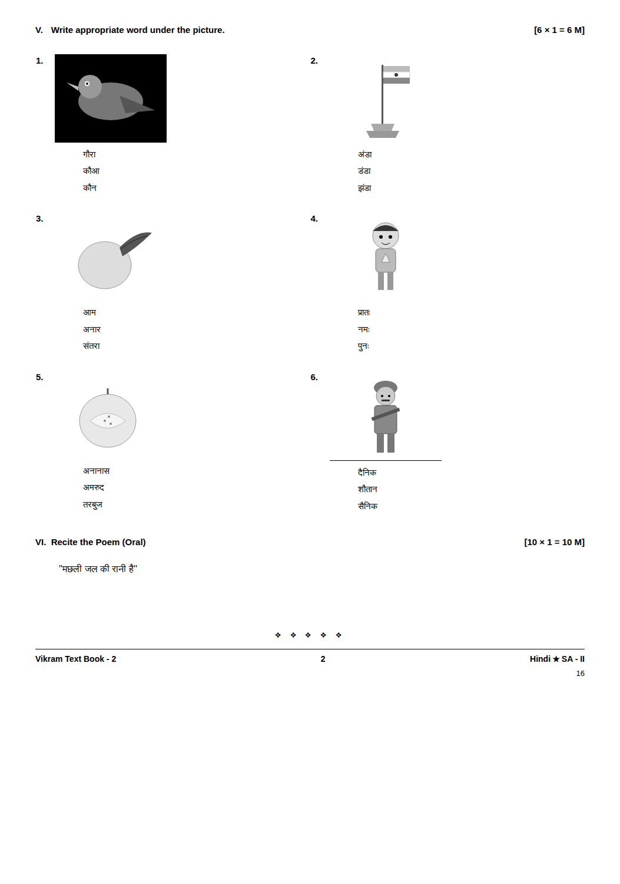V. Write appropriate word under the picture.
[6 × 1 = 6 M]
| 1. गौरा कौआ कौन | 2. अंडा डंडा झंडा |
| 3. आम अनार संतरा | 4. प्रातः नमः पुनः |
| 5. अनानास अमरुद तरबुज | 6. दैनिक शौतान सैनिक |
VI. Recite the Poem (Oral)
[10 × 1 = 10 M]
''मछली जल की रानी है''
❖ ❖ ❖ ❖ ❖
Vikram Text Book - 2
2
Hindi ★ SA - II
16